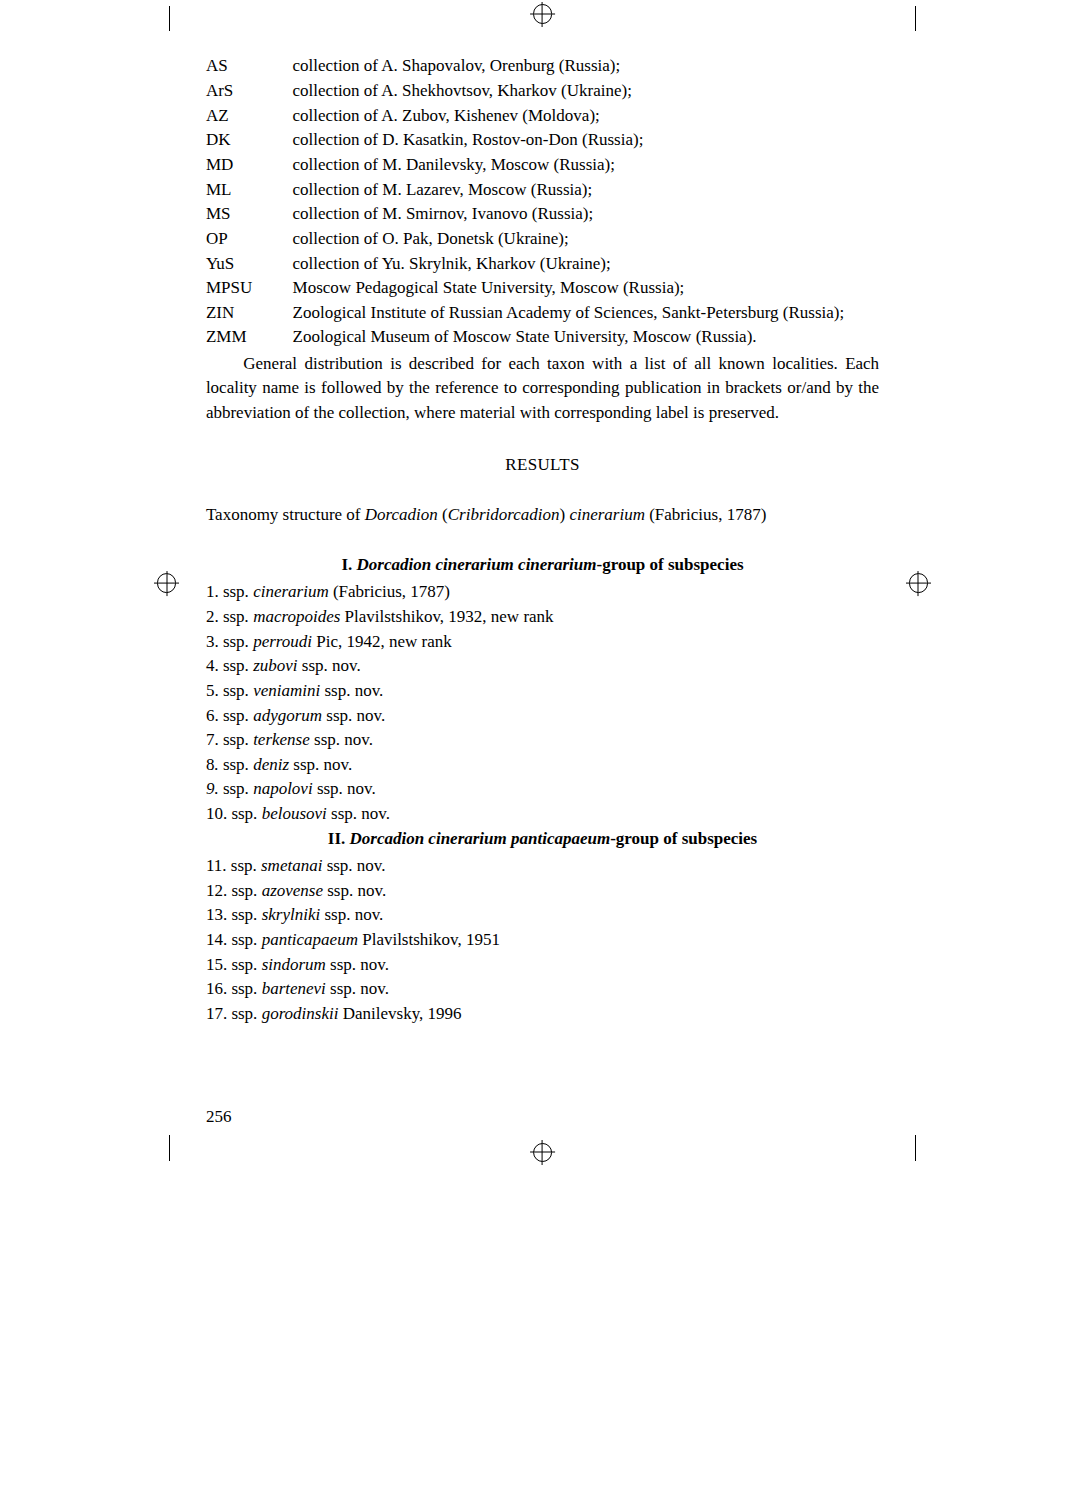AS
collection of A. Shapovalov, Orenburg (Russia);
ArS
collection of A. Shekhovtsov, Kharkov (Ukraine);
AZ
collection of A. Zubov, Kishenev (Moldova);
DK
collection of D. Kasatkin, Rostov-on-Don (Russia);
MD
collection of M. Danilevsky, Moscow (Russia);
ML
collection of M. Lazarev, Moscow (Russia);
MS
collection of M. Smirnov, Ivanovo (Russia);
OP
collection of O. Pak, Donetsk (Ukraine);
YuS
collection of Yu. Skrylnik, Kharkov (Ukraine);
MPSU
Moscow Pedagogical State University, Moscow (Russia);
ZIN
Zoological Institute of Russian Academy of Sciences, Sankt-Petersburg (Russia);
ZMM
Zoological Museum of Moscow State University, Moscow (Russia).
General distribution is described for each taxon with a list of all known localities. Each locality name is followed by the reference to corresponding publication in brackets or/and by the abbreviation of the collection, where material with corresponding label is preserved.
RESULTS
Taxonomy structure of Dorcadion (Cribridorcadion) cinerarium (Fabricius, 1787)
I. Dorcadion cinerarium cinerarium-group of subspecies
1. ssp. cinerarium (Fabricius, 1787)
2. ssp. macropoides Plavilstshikov, 1932, new rank
3. ssp. perroudi Pic, 1942, new rank
4. ssp. zubovi ssp. nov.
5. ssp. veniamini ssp. nov.
6. ssp. adygorum ssp. nov.
7. ssp. terkense ssp. nov.
8. ssp. deniz ssp. nov.
9. ssp. napolovi ssp. nov.
10. ssp. belousovi ssp. nov.
II. Dorcadion cinerarium panticapaeum-group of subspecies
11. ssp. smetanai ssp. nov.
12. ssp. azovense ssp. nov.
13. ssp. skrylniki ssp. nov.
14. ssp. panticapaeum Plavilstshikov, 1951
15. ssp. sindorum ssp. nov.
16. ssp. bartenevi ssp. nov.
17. ssp. gorodinskii Danilevsky, 1996
256